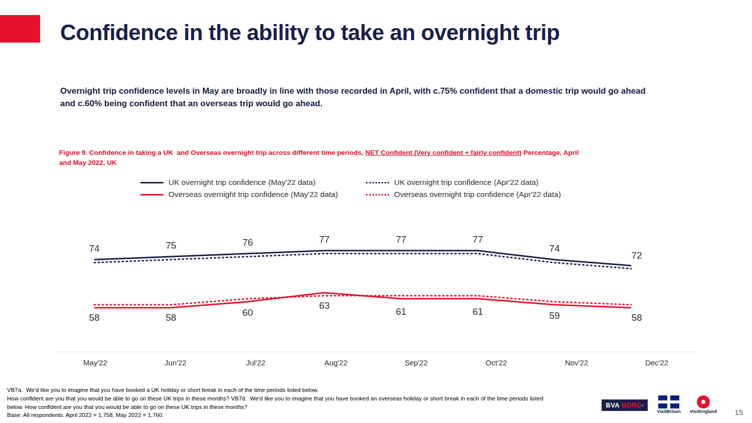Confidence in the ability to take an overnight trip
Overnight trip confidence levels in May are broadly in line with those recorded in April, with c.75% confident that a domestic trip would go ahead and c.60% being confident that an overseas trip would go ahead.
Figure 9. Confidence in taking a UK and Overseas overnight trip across different time periods, NET Confident (Very confident + fairly confident) Percentage, April and May 2022, UK
UK overnight trip confidence (May'22 data)
UK overnight trip confidence (Apr'22 data)
Overseas overnight trip confidence (May'22 data)
Overseas overnight trip confidence (Apr'22 data)
74 75 76 77 77 77 74 72 58 58 60 63 61 61 59 58
May'22 Jun'22 Jul'22 Aug'22 Sep'22 Oct'22 Nov'22 Dec'22
VB7a. We'd like you to imagine that you have booked a UK holiday or short break in each of the time periods listed below.
How confident are you that you would be able to go on these UK trips in these months? VB7d. We'd like you to imagine that you have booked an overseas holiday or short break in each of the time periods listed below. How confident are you that you would be able to go on these UK trips in these months?
Base: All respondents. April 2022 = 1,758, May 2022 = 1,760.
BVA BDRC·
VisitBritain
VisitEngland
15